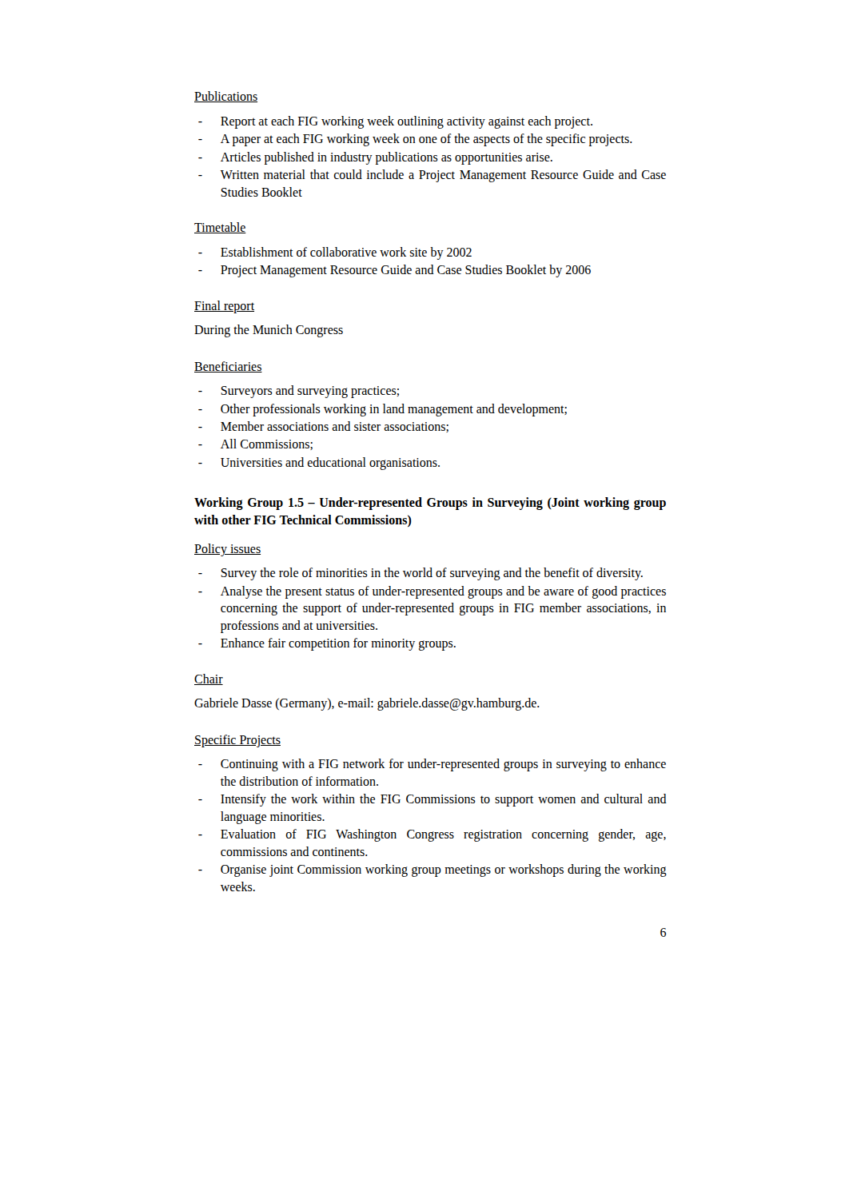Publications
Report at each FIG working week outlining activity against each project.
A paper at each FIG working week on one of the aspects of the specific projects.
Articles published in industry publications as opportunities arise.
Written material that could include a Project Management Resource Guide and Case Studies Booklet
Timetable
Establishment of collaborative work site by 2002
Project Management Resource Guide and Case Studies Booklet by 2006
Final report
During the Munich Congress
Beneficiaries
Surveyors and surveying practices;
Other professionals working in land management and development;
Member associations and sister associations;
All Commissions;
Universities and educational organisations.
Working Group 1.5 – Under-represented Groups in Surveying (Joint working group with other FIG Technical Commissions)
Policy issues
Survey the role of minorities in the world of surveying and the benefit of diversity.
Analyse the present status of under-represented groups and be aware of good practices concerning the support of under-represented groups in FIG member associations, in professions and at universities.
Enhance fair competition for minority groups.
Chair
Gabriele Dasse (Germany), e-mail: gabriele.dasse@gv.hamburg.de.
Specific Projects
Continuing with a FIG network for under-represented groups in surveying to enhance the distribution of information.
Intensify the work within the FIG Commissions to support women and cultural and language minorities.
Evaluation of FIG Washington Congress registration concerning gender, age, commissions and continents.
Organise joint Commission working group meetings or workshops during the working weeks.
6